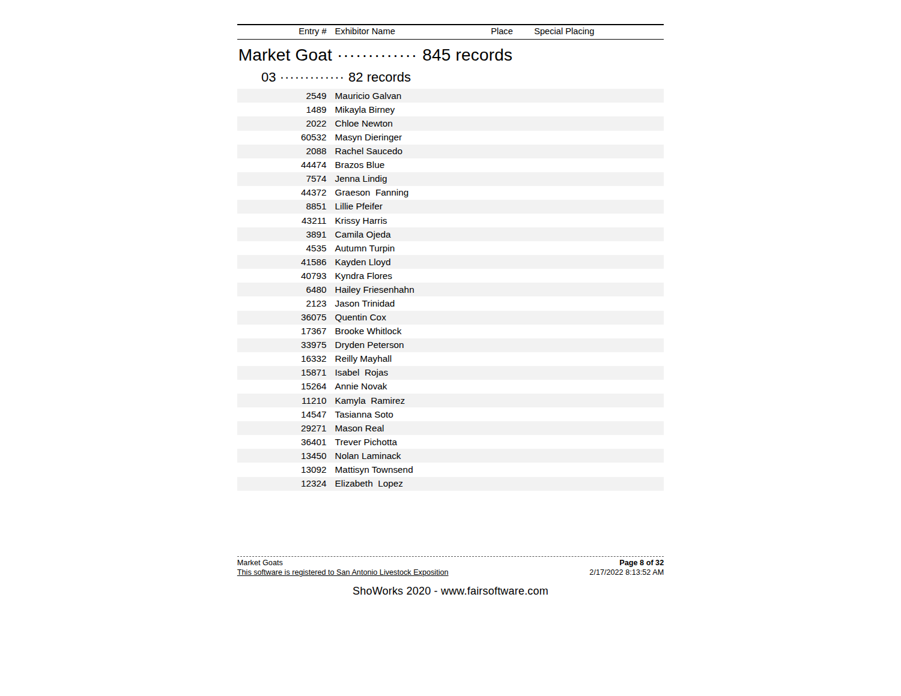| Entry # | Exhibitor Name | Place | Special Placing |
| --- | --- | --- | --- |
| Market Goat ············· 845 records |
| 03 ············· 82 records |
| 2549 | Mauricio Galvan | | |
| 1489 | Mikayla Birney | | |
| 2022 | Chloe Newton | | |
| 60532 | Masyn Dieringer | | |
| 2088 | Rachel Saucedo | | |
| 44474 | Brazos Blue | | |
| 7574 | Jenna Lindig | | |
| 44372 | Graeson Fanning | | |
| 8851 | Lillie Pfeifer | | |
| 43211 | Krissy Harris | | |
| 3891 | Camila Ojeda | | |
| 4535 | Autumn Turpin | | |
| 41586 | Kayden Lloyd | | |
| 40793 | Kyndra Flores | | |
| 6480 | Hailey Friesenhahn | | |
| 2123 | Jason Trinidad | | |
| 36075 | Quentin Cox | | |
| 17367 | Brooke Whitlock | | |
| 33975 | Dryden Peterson | | |
| 16332 | Reilly Mayhall | | |
| 15871 | Isabel Rojas | | |
| 15264 | Annie Novak | | |
| 11210 | Kamyla Ramirez | | |
| 14547 | Tasianna Soto | | |
| 29271 | Mason Real | | |
| 36401 | Trever Pichotta | | |
| 13450 | Nolan Laminack | | |
| 13092 | Mattisyn Townsend | | |
| 12324 | Elizabeth Lopez | | |
Market Goats
Page 8 of 32
This software is registered to San Antonio Livestock Exposition
2/17/2022 8:13:52 AM
ShoWorks 2020 - www.fairsoftware.com